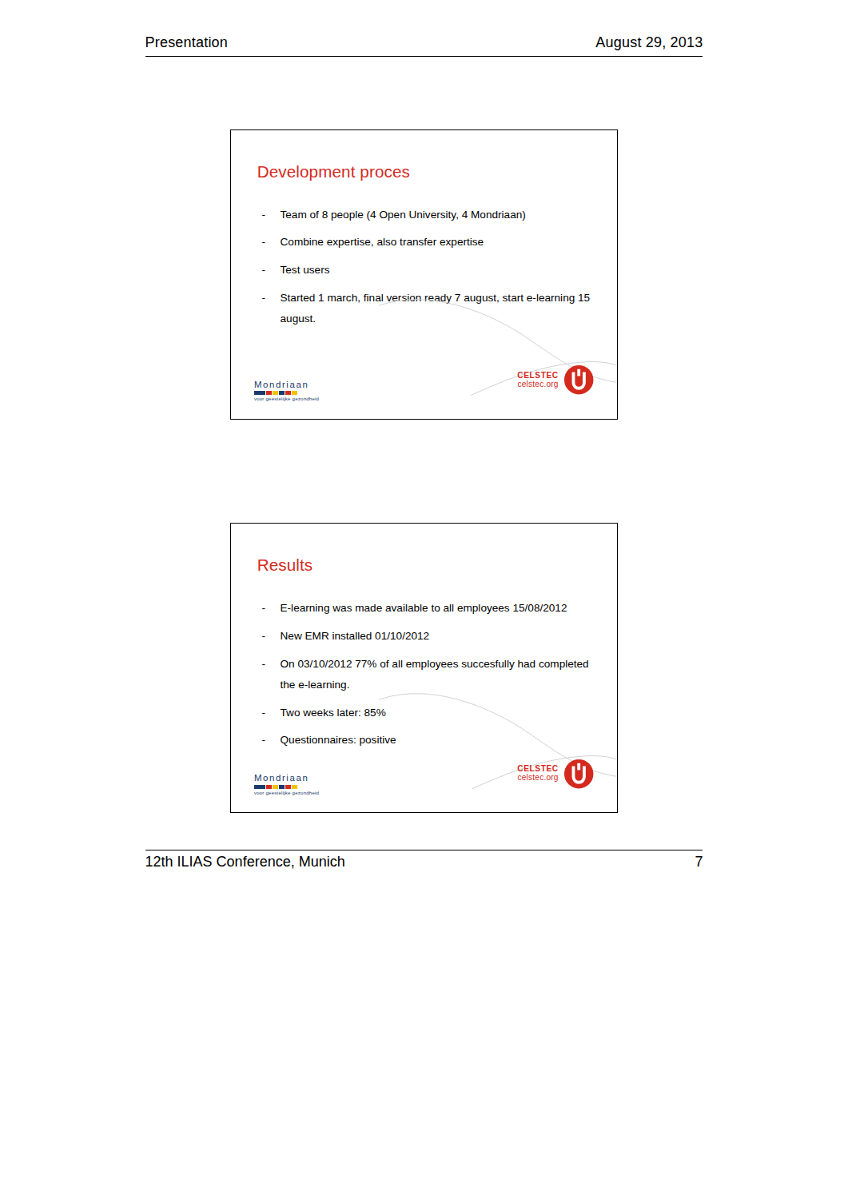Presentation
August 29, 2013
Development proces
Team of 8 people (4 Open University, 4 Mondriaan)
Combine expertise, also transfer expertise
Test users
Started 1 march, final version ready 7 august, start e-learning 15 august.
Mondriaan
voor geestelijke gezondheid
CELSTEC
celstec.org
Results
E-learning was made available to all employees 15/08/2012
New EMR installed 01/10/2012
On 03/10/2012 77% of all employees succesfully had completed the e-learning.
Two weeks later: 85%
Questionnaires: positive
Mondriaan
voor geestelijke gezondheid
CELSTEC
celstec.org
12th ILIAS Conference, Munich
7